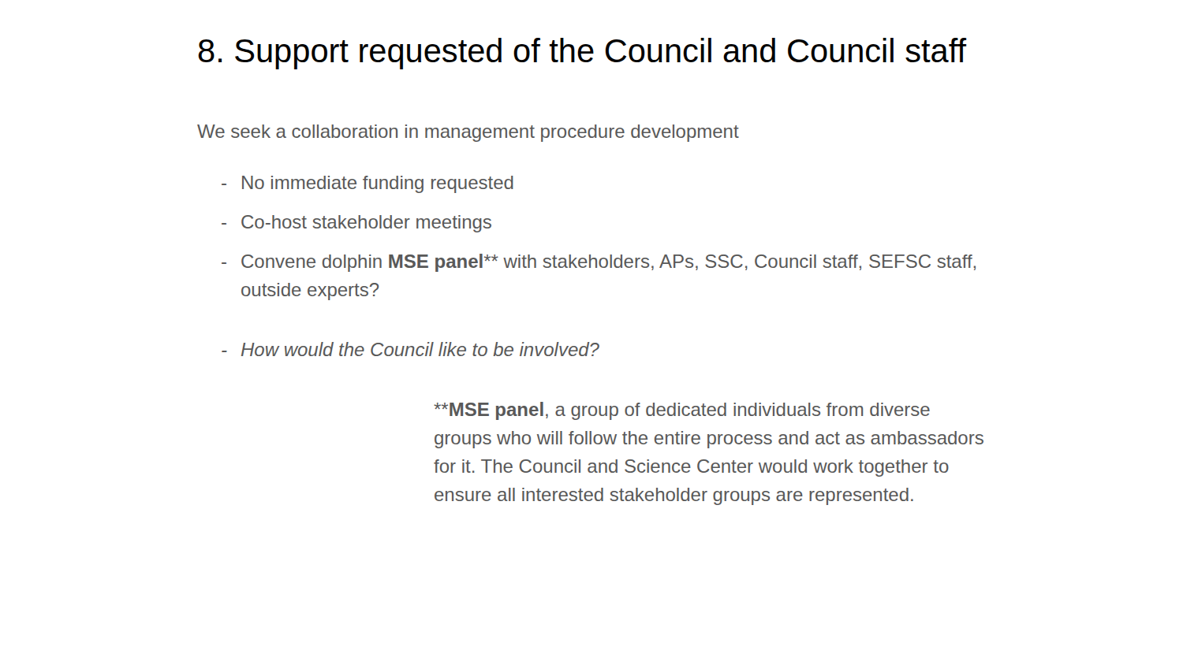8. Support requested of the Council and Council staff
We seek a collaboration in management procedure development
No immediate funding requested
Co-host stakeholder meetings
Convene dolphin MSE panel** with stakeholders, APs, SSC, Council staff, SEFSC staff, outside experts?
How would the Council like to be involved?
**MSE panel, a group of dedicated individuals from diverse groups who will follow the entire process and act as ambassadors for it. The Council and Science Center would work together to ensure all interested stakeholder groups are represented.